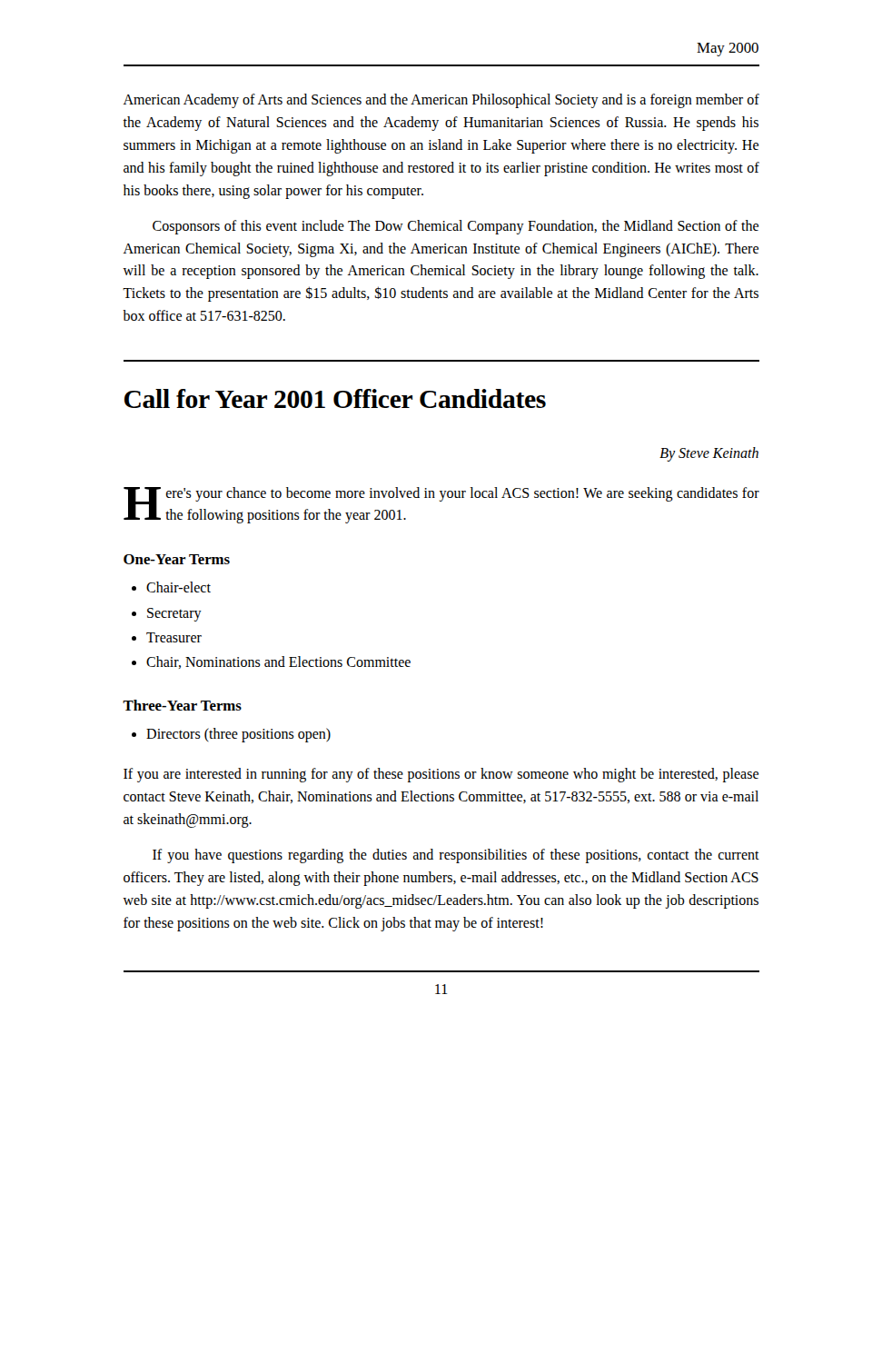May 2000
American Academy of Arts and Sciences and the American Philosophical Society and is a foreign member of the Academy of Natural Sciences and the Academy of Humanitarian Sciences of Russia. He spends his summers in Michigan at a remote lighthouse on an island in Lake Superior where there is no electricity. He and his family bought the ruined lighthouse and restored it to its earlier pristine condition. He writes most of his books there, using solar power for his computer.
Cosponsors of this event include The Dow Chemical Company Foundation, the Midland Section of the American Chemical Society, Sigma Xi, and the American Institute of Chemical Engineers (AIChE). There will be a reception sponsored by the American Chemical Society in the library lounge following the talk. Tickets to the presentation are $15 adults, $10 students and are available at the Midland Center for the Arts box office at 517-631-8250.
Call for Year 2001 Officer Candidates
By Steve Keinath
Here's your chance to become more involved in your local ACS section! We are seeking candidates for the following positions for the year 2001.
One-Year Terms
Chair-elect
Secretary
Treasurer
Chair, Nominations and Elections Committee
Three-Year Terms
Directors (three positions open)
If you are interested in running for any of these positions or know someone who might be interested, please contact Steve Keinath, Chair, Nominations and Elections Committee, at 517-832-5555, ext. 588 or via e-mail at skeinath@mmi.org.
If you have questions regarding the duties and responsibilities of these positions, contact the current officers. They are listed, along with their phone numbers, e-mail addresses, etc., on the Midland Section ACS web site at http://www.cst.cmich.edu/org/acs_midsec/Leaders.htm. You can also look up the job descriptions for these positions on the web site. Click on jobs that may be of interest!
11